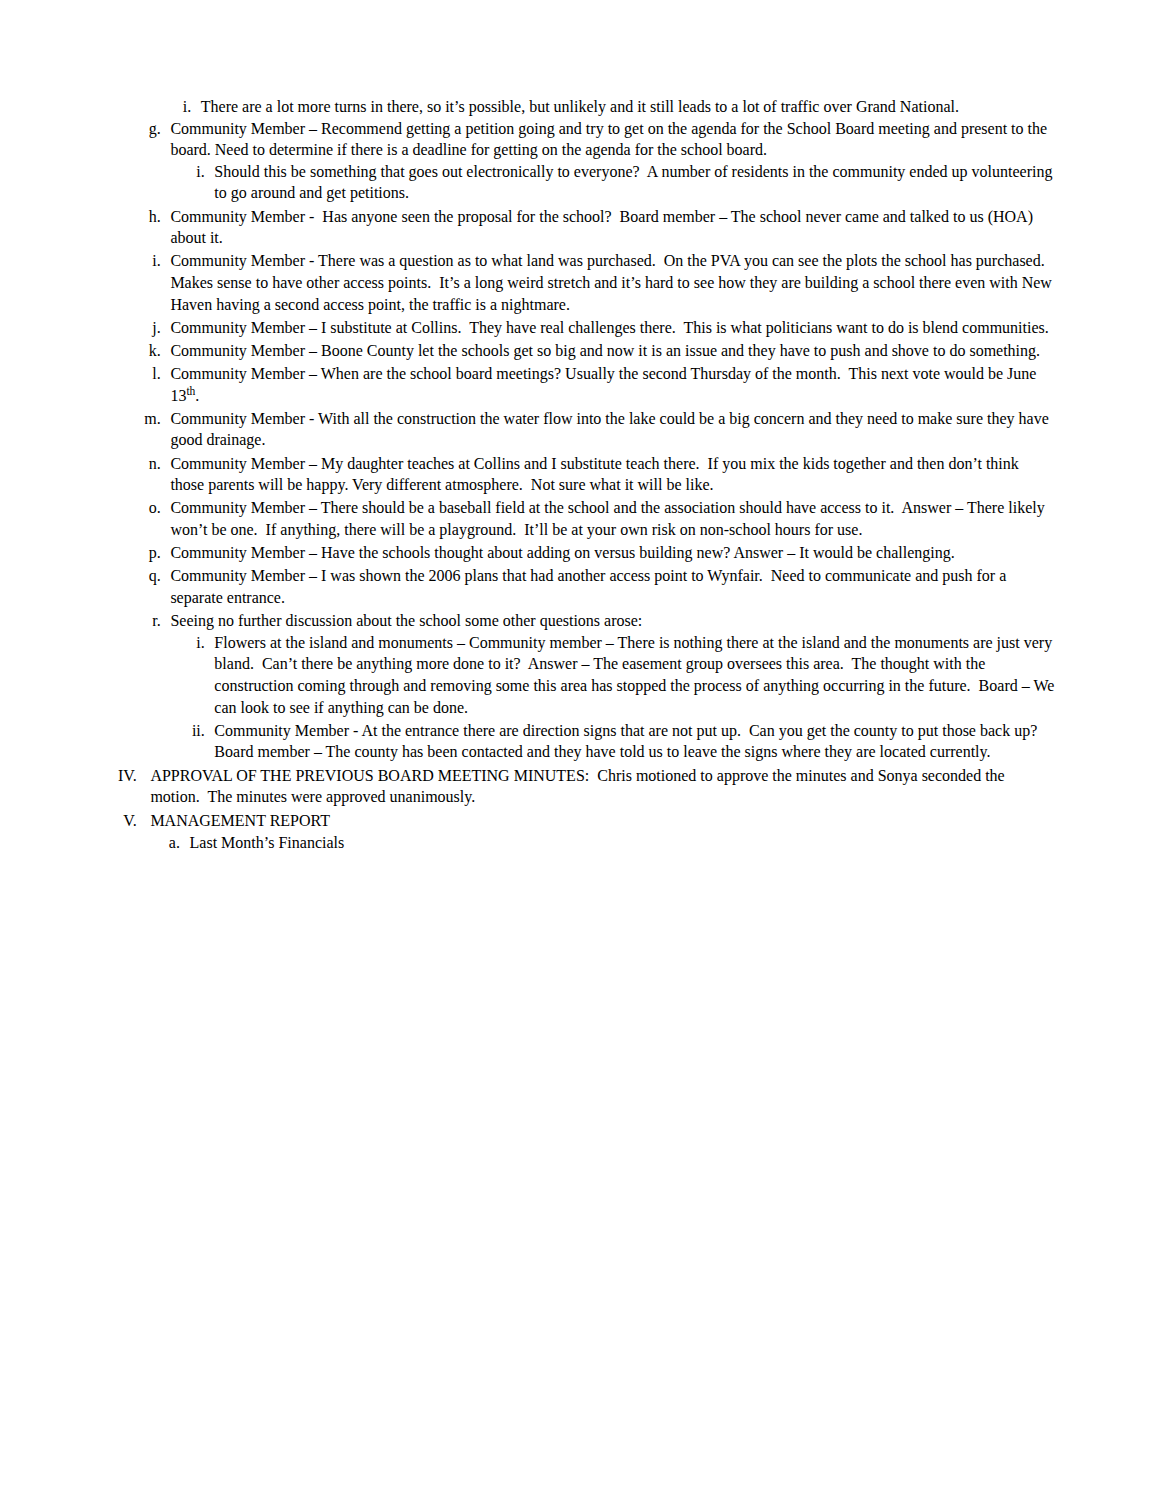There are a lot more turns in there, so it’s possible, but unlikely and it still leads to a lot of traffic over Grand National.
Community Member – Recommend getting a petition going and try to get on the agenda for the School Board meeting and present to the board. Need to determine if there is a deadline for getting on the agenda for the school board.
Should this be something that goes out electronically to everyone? A number of residents in the community ended up volunteering to go around and get petitions.
Community Member - Has anyone seen the proposal for the school? Board member – The school never came and talked to us (HOA) about it.
Community Member - There was a question as to what land was purchased. On the PVA you can see the plots the school has purchased. Makes sense to have other access points. It’s a long weird stretch and it’s hard to see how they are building a school there even with New Haven having a second access point, the traffic is a nightmare.
Community Member – I substitute at Collins. They have real challenges there. This is what politicians want to do is blend communities.
Community Member – Boone County let the schools get so big and now it is an issue and they have to push and shove to do something.
Community Member – When are the school board meetings? Usually the second Thursday of the month. This next vote would be June 13th.
Community Member - With all the construction the water flow into the lake could be a big concern and they need to make sure they have good drainage.
Community Member – My daughter teaches at Collins and I substitute teach there. If you mix the kids together and then don’t think those parents will be happy. Very different atmosphere. Not sure what it will be like.
Community Member – There should be a baseball field at the school and the association should have access to it. Answer – There likely won’t be one. If anything, there will be a playground. It’ll be at your own risk on non-school hours for use.
Community Member – Have the schools thought about adding on versus building new? Answer – It would be challenging.
Community Member – I was shown the 2006 plans that had another access point to Wynfair. Need to communicate and push for a separate entrance.
Seeing no further discussion about the school some other questions arose:
Flowers at the island and monuments – Community member – There is nothing there at the island and the monuments are just very bland. Can’t there be anything more done to it? Answer – The easement group oversees this area. The thought with the construction coming through and removing some this area has stopped the process of anything occurring in the future. Board – We can look to see if anything can be done.
Community Member - At the entrance there are direction signs that are not put up. Can you get the county to put those back up? Board member – The county has been contacted and they have told us to leave the signs where they are located currently.
Approval of the previous board meeting minutes: Chris motioned to approve the minutes and Sonya seconded the motion. The minutes were approved unanimously.
Management Report
Last Month’s Financials